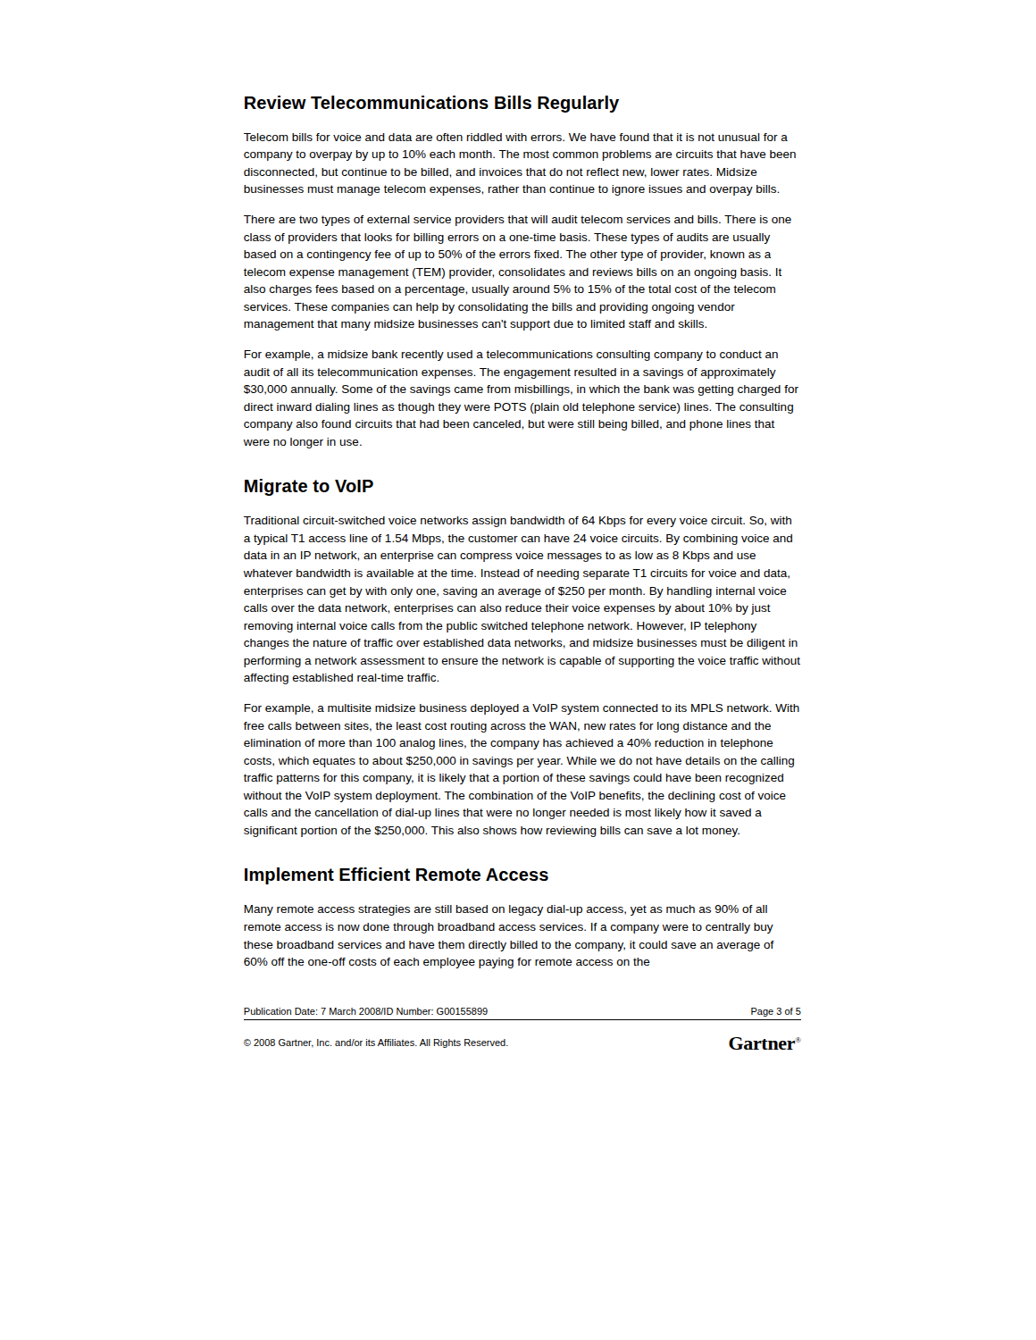Review Telecommunications Bills Regularly
Telecom bills for voice and data are often riddled with errors. We have found that it is not unusual for a company to overpay by up to 10% each month. The most common problems are circuits that have been disconnected, but continue to be billed, and invoices that do not reflect new, lower rates. Midsize businesses must manage telecom expenses, rather than continue to ignore issues and overpay bills.
There are two types of external service providers that will audit telecom services and bills. There is one class of providers that looks for billing errors on a one-time basis. These types of audits are usually based on a contingency fee of up to 50% of the errors fixed. The other type of provider, known as a telecom expense management (TEM) provider, consolidates and reviews bills on an ongoing basis. It also charges fees based on a percentage, usually around 5% to 15% of the total cost of the telecom services. These companies can help by consolidating the bills and providing ongoing vendor management that many midsize businesses can't support due to limited staff and skills.
For example, a midsize bank recently used a telecommunications consulting company to conduct an audit of all its telecommunication expenses. The engagement resulted in a savings of approximately $30,000 annually. Some of the savings came from misbillings, in which the bank was getting charged for direct inward dialing lines as though they were POTS (plain old telephone service) lines. The consulting company also found circuits that had been canceled, but were still being billed, and phone lines that were no longer in use.
Migrate to VoIP
Traditional circuit-switched voice networks assign bandwidth of 64 Kbps for every voice circuit. So, with a typical T1 access line of 1.54 Mbps, the customer can have 24 voice circuits. By combining voice and data in an IP network, an enterprise can compress voice messages to as low as 8 Kbps and use whatever bandwidth is available at the time. Instead of needing separate T1 circuits for voice and data, enterprises can get by with only one, saving an average of $250 per month. By handling internal voice calls over the data network, enterprises can also reduce their voice expenses by about 10% by just removing internal voice calls from the public switched telephone network. However, IP telephony changes the nature of traffic over established data networks, and midsize businesses must be diligent in performing a network assessment to ensure the network is capable of supporting the voice traffic without affecting established real-time traffic.
For example, a multisite midsize business deployed a VoIP system connected to its MPLS network. With free calls between sites, the least cost routing across the WAN, new rates for long distance and the elimination of more than 100 analog lines, the company has achieved a 40% reduction in telephone costs, which equates to about $250,000 in savings per year. While we do not have details on the calling traffic patterns for this company, it is likely that a portion of these savings could have been recognized without the VoIP system deployment. The combination of the VoIP benefits, the declining cost of voice calls and the cancellation of dial-up lines that were no longer needed is most likely how it saved a significant portion of the $250,000. This also shows how reviewing bills can save a lot money.
Implement Efficient Remote Access
Many remote access strategies are still based on legacy dial-up access, yet as much as 90% of all remote access is now done through broadband access services. If a company were to centrally buy these broadband services and have them directly billed to the company, it could save an average of 60% off the one-off costs of each employee paying for remote access on the
Publication Date: 7 March 2008/ID Number: G00155899
Page 3 of 5
© 2008 Gartner, Inc. and/or its Affiliates. All Rights Reserved.
Gartner®